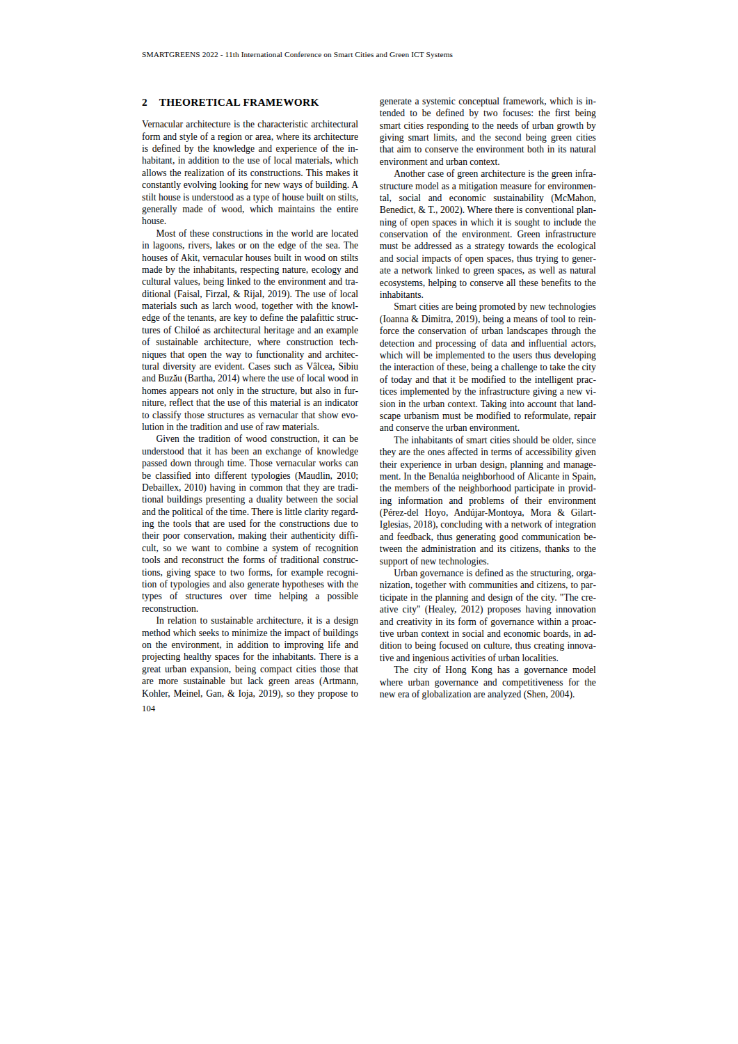SMARTGREENS 2022 - 11th International Conference on Smart Cities and Green ICT Systems
2 THEORETICAL FRAMEWORK
Vernacular architecture is the characteristic architectural form and style of a region or area, where its architecture is defined by the knowledge and experience of the inhabitant, in addition to the use of local materials, which allows the realization of its constructions. This makes it constantly evolving looking for new ways of building. A stilt house is understood as a type of house built on stilts, generally made of wood, which maintains the entire house.
Most of these constructions in the world are located in lagoons, rivers, lakes or on the edge of the sea. The houses of Akit, vernacular houses built in wood on stilts made by the inhabitants, respecting nature, ecology and cultural values, being linked to the environment and traditional (Faisal, Firzal, & Rijal, 2019). The use of local materials such as larch wood, together with the knowledge of the tenants, are key to define the palafittic structures of Chiloé as architectural heritage and an example of sustainable architecture, where construction techniques that open the way to functionality and architectural diversity are evident. Cases such as Vâlcea, Sibiu and Buzău (Bartha, 2014) where the use of local wood in homes appears not only in the structure, but also in furniture, reflect that the use of this material is an indicator to classify those structures as vernacular that show evolution in the tradition and use of raw materials.
Given the tradition of wood construction, it can be understood that it has been an exchange of knowledge passed down through time. Those vernacular works can be classified into different typologies (Maudlin, 2010; Debaillex, 2010) having in common that they are traditional buildings presenting a duality between the social and the political of the time. There is little clarity regarding the tools that are used for the constructions due to their poor conservation, making their authenticity difficult, so we want to combine a system of recognition tools and reconstruct the forms of traditional constructions, giving space to two forms, for example recognition of typologies and also generate hypotheses with the types of structures over time helping a possible reconstruction.
In relation to sustainable architecture, it is a design method which seeks to minimize the impact of buildings on the environment, in addition to improving life and projecting healthy spaces for the inhabitants. There is a great urban expansion, being compact cities those that are more sustainable but lack green areas (Artmann, Kohler, Meinel, Gan, & Ioja, 2019), so they propose to generate a systemic conceptual framework, which is intended to be defined by two focuses: the first being smart cities responding to the needs of urban growth by giving smart limits, and the second being green cities that aim to conserve the environment both in its natural environment and urban context.
Another case of green architecture is the green infrastructure model as a mitigation measure for environmental, social and economic sustainability (McMahon, Benedict, & T., 2002). Where there is conventional planning of open spaces in which it is sought to include the conservation of the environment. Green infrastructure must be addressed as a strategy towards the ecological and social impacts of open spaces, thus trying to generate a network linked to green spaces, as well as natural ecosystems, helping to conserve all these benefits to the inhabitants.
Smart cities are being promoted by new technologies (Ioanna & Dimitra, 2019), being a means of tool to reinforce the conservation of urban landscapes through the detection and processing of data and influential actors, which will be implemented to the users thus developing the interaction of these, being a challenge to take the city of today and that it be modified to the intelligent practices implemented by the infrastructure giving a new vision in the urban context. Taking into account that landscape urbanism must be modified to reformulate, repair and conserve the urban environment.
The inhabitants of smart cities should be older, since they are the ones affected in terms of accessibility given their experience in urban design, planning and management. In the Benalúa neighborhood of Alicante in Spain, the members of the neighborhood participate in providing information and problems of their environment (Pérez-del Hoyo, Andújar-Montoya, Mora & Gilart-Iglesias, 2018), concluding with a network of integration and feedback, thus generating good communication between the administration and its citizens, thanks to the support of new technologies.
Urban governance is defined as the structuring, organization, together with communities and citizens, to participate in the planning and design of the city. "The creative city" (Healey, 2012) proposes having innovation and creativity in its form of governance within a proactive urban context in social and economic boards, in addition to being focused on culture, thus creating innovative and ingenious activities of urban localities.
The city of Hong Kong has a governance model where urban governance and competitiveness for the new era of globalization are analyzed (Shen, 2004).
104